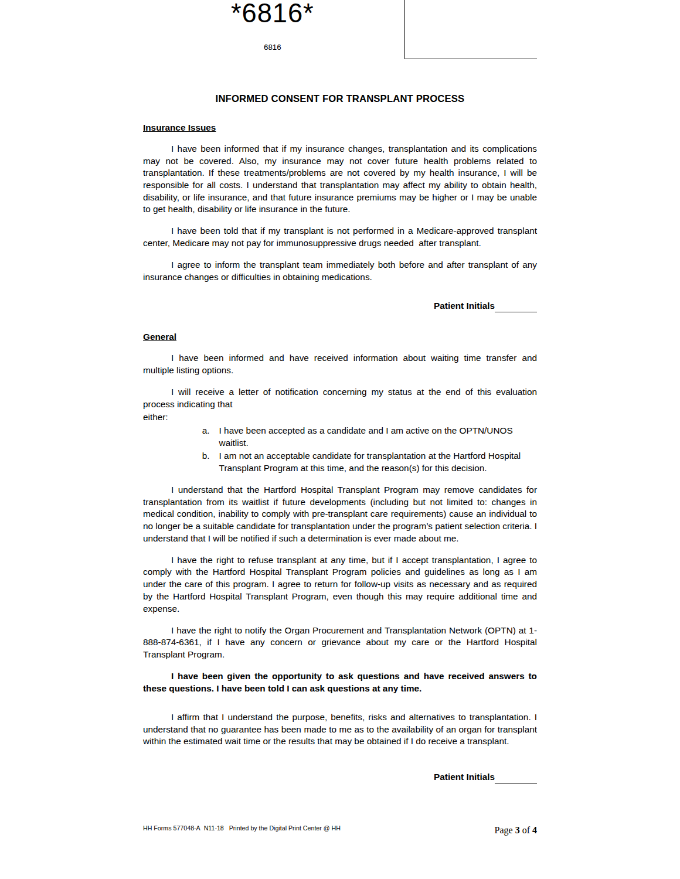*6816*
6816
INFORMED CONSENT FOR TRANSPLANT PROCESS
Insurance Issues
I have been informed that if my insurance changes, transplantation and its complications may not be covered. Also, my insurance may not cover future health problems related to transplantation. If these treatments/problems are not covered by my health insurance, I will be responsible for all costs. I understand that transplantation may affect my ability to obtain health, disability, or life insurance, and that future insurance premiums may be higher or I may be unable to get health, disability or life insurance in the future.
I have been told that if my transplant is not performed in a Medicare-approved transplant center, Medicare may not pay for immunosuppressive drugs needed after transplant.
I agree to inform the transplant team immediately both before and after transplant of any insurance changes or difficulties in obtaining medications.
Patient Initials
General
I have been informed and have received information about waiting time transfer and multiple listing options.
I will receive a letter of notification concerning my status at the end of this evaluation process indicating that
either:
a. I have been accepted as a candidate and I am active on the OPTN/UNOS waitlist.
b. I am not an acceptable candidate for transplantation at the Hartford Hospital Transplant Program at this time, and the reason(s) for this decision.
I understand that the Hartford Hospital Transplant Program may remove candidates for transplantation from its waitlist if future developments (including but not limited to: changes in medical condition, inability to comply with pre-transplant care requirements) cause an individual to no longer be a suitable candidate for transplantation under the program’s patient selection criteria. I understand that I will be notified if such a determination is ever made about me.
I have the right to refuse transplant at any time, but if I accept transplantation, I agree to comply with the Hartford Hospital Transplant Program policies and guidelines as long as I am under the care of this program. I agree to return for follow-up visits as necessary and as required by the Hartford Hospital Transplant Program, even though this may require additional time and expense.
I have the right to notify the Organ Procurement and Transplantation Network (OPTN) at 1-888-874-6361, if I have any concern or grievance about my care or the Hartford Hospital Transplant Program.
I have been given the opportunity to ask questions and have received answers to these questions. I have been told I can ask questions at any time.
I affirm that I understand the purpose, benefits, risks and alternatives to transplantation. I understand that no guarantee has been made to me as to the availability of an organ for transplant within the estimated wait time or the results that may be obtained if I do receive a transplant.
Patient Initials
HH Forms 577048-A N11-18 Printed by the Digital Print Center @ HH Page 3 of 4